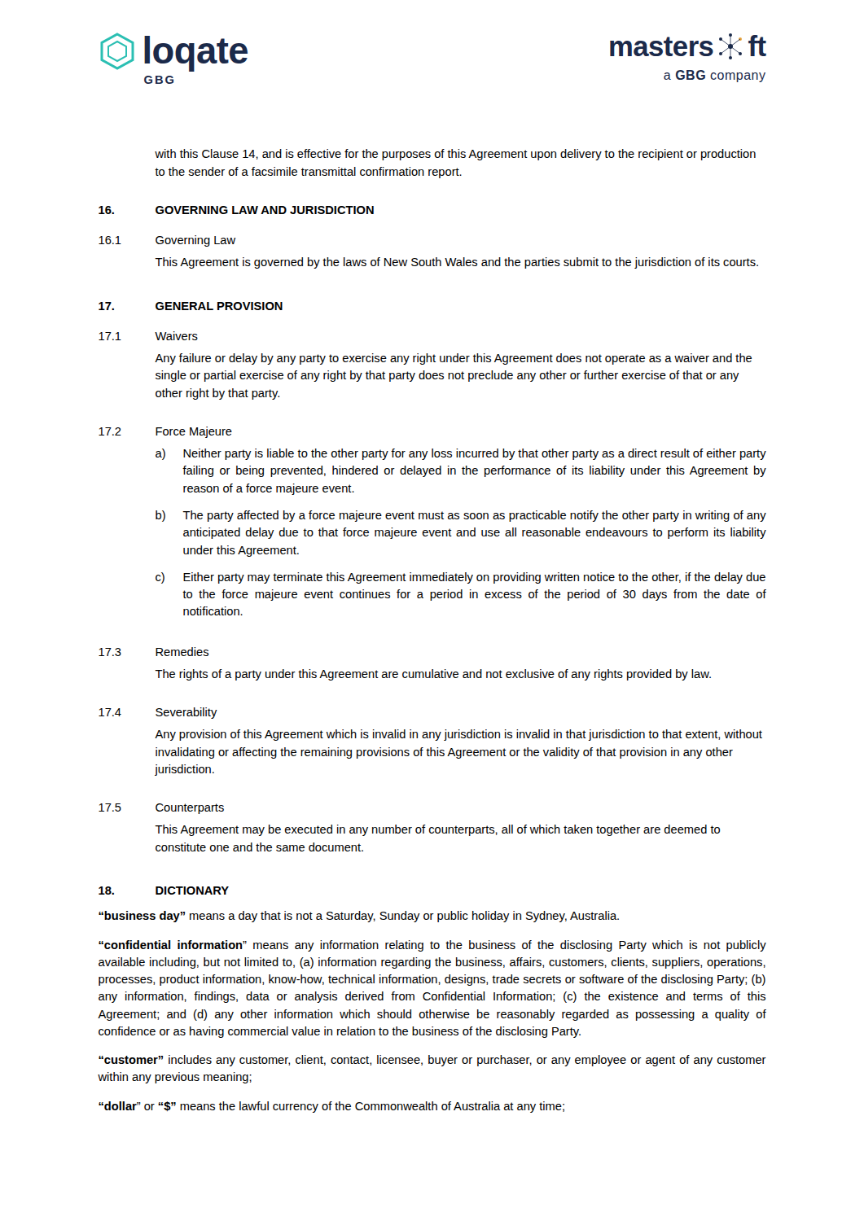loqate
GBG
masters ft
a GBG company
with this Clause 14, and is effective for the purposes of this Agreement upon delivery to the recipient or production to the sender of a facsimile transmittal confirmation report.
16.
Governing Law and Jurisdiction
16.1
Governing Law
This Agreement is governed by the laws of New South Wales and the parties submit to the jurisdiction of its courts.
17.
General Provision
17.1
Waivers
Any failure or delay by any party to exercise any right under this Agreement does not operate as a waiver and the single or partial exercise of any right by that party does not preclude any other or further exercise of that or any other right by that party.
17.2
Force Majeure
a) Neither party is liable to the other party for any loss incurred by that other party as a direct result of either party failing or being prevented, hindered or delayed in the performance of its liability under this Agreement by reason of a force majeure event.
b) The party affected by a force majeure event must as soon as practicable notify the other party in writing of any anticipated delay due to that force majeure event and use all reasonable endeavours to perform its liability under this Agreement.
c) Either party may terminate this Agreement immediately on providing written notice to the other, if the delay due to the force majeure event continues for a period in excess of the period of 30 days from the date of notification.
17.3
Remedies
The rights of a party under this Agreement are cumulative and not exclusive of any rights provided by law.
17.4
Severability
Any provision of this Agreement which is invalid in any jurisdiction is invalid in that jurisdiction to that extent, without invalidating or affecting the remaining provisions of this Agreement or the validity of that provision in any other jurisdiction.
17.5
Counterparts
This Agreement may be executed in any number of counterparts, all of which taken together are deemed to constitute one and the same document.
18.
Dictionary
“business day” means a day that is not a Saturday, Sunday or public holiday in Sydney, Australia.
“confidential information” means any information relating to the business of the disclosing Party which is not publicly available including, but not limited to, (a) information regarding the business, affairs, customers, clients, suppliers, operations, processes, product information, know-how, technical information, designs, trade secrets or software of the disclosing Party; (b) any information, findings, data or analysis derived from Confidential Information; (c) the existence and terms of this Agreement; and (d) any other information which should otherwise be reasonably regarded as possessing a quality of confidence or as having commercial value in relation to the business of the disclosing Party.
“customer” includes any customer, client, contact, licensee, buyer or purchaser, or any employee or agent of any customer within any previous meaning;
“dollar” or “$” means the lawful currency of the Commonwealth of Australia at any time;